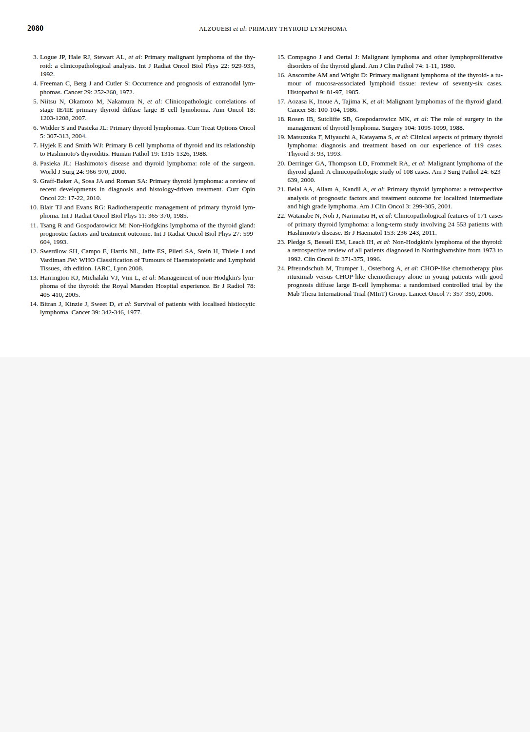2080 ALZOUEBI et al: PRIMARY THYROID LYMPHOMA
Logue JP, Hale RJ, Stewart AL, et al: Primary malignant lymphoma of the thyroid: a clinicopathological analysis. Int J Radiat Oncol Biol Phys 22: 929-933, 1992.
Freeman C, Berg J and Cutler S: Occurrence and prognosis of extranodal lymphomas. Cancer 29: 252-260, 1972.
Niitsu N, Okamoto M, Nakamura N, et al: Clinicopathologic correlations of stage IE/IIE primary thyroid diffuse large B cell lymohoma. Ann Oncol 18: 1203-1208, 2007.
Widder S and Pasieka JL: Primary thyroid lymphomas. Curr Treat Options Oncol 5: 307-313, 2004.
Hyjek E and Smith WJ: Primary B cell lymphoma of thyroid and its relationship to Hashimoto's thyroiditis. Human Pathol 19: 1315-1326, 1988.
Pasieka JL: Hashimoto's disease and thyroid lymphoma: role of the surgeon. World J Surg 24: 966-970, 2000.
Graff-Baker A, Sosa JA and Roman SA: Primary thyroid lymphoma: a review of recent developments in diagnosis and histology-driven treatment. Curr Opin Oncol 22: 17-22, 2010.
Blair TJ and Evans RG: Radiotherapeutic management of primary thyroid lymphoma. Int J Radiat Oncol Biol Phys 11: 365-370, 1985.
Tsang R and Gospodarowicz M: Non-Hodgkins lymphoma of the thyroid gland: prognostic factors and treatment outcome. Int J Radiat Oncol Biol Phys 27: 599-604, 1993.
Swerdlow SH, Campo E, Harris NL, Jaffe ES, Pileri SA, Stein H, Thiele J and Vardiman JW: WHO Classification of Tumours of Haematopoietic and Lymphoid Tissues, 4th edition. IARC, Lyon 2008.
Harrington KJ, Michalaki VJ, Vini L, et al: Management of non-Hodgkin's lymphoma of the thyroid: the Royal Marsden Hospital experience. Br J Radiol 78: 405-410, 2005.
Bitran J, Kinzie J, Sweet D, et al: Survival of patients with localised histiocytic lymphoma. Cancer 39: 342-346, 1977.
Compagno J and Oertal J: Malignant lymphoma and other lymphoproliferative disorders of the thyroid gland. Am J Clin Pathol 74: 1-11, 1980.
Anscombe AM and Wright D: Primary malignant lymphoma of the thyroid- a tumour of mucosa-associated lymphoid tissue: review of seventy-six cases. Histopathol 9: 81-97, 1985.
Aozasa K, Inoue A, Tajima K, et al: Malignant lymphomas of the thyroid gland. Cancer 58: 100-104, 1986.
Rosen IB, Sutcliffe SB, Gospodarowicz MK, et al: The role of surgery in the management of thyroid lymphoma. Surgery 104: 1095-1099, 1988.
Matsuzuka F, Miyauchi A, Katayama S, et al: Clinical aspects of primary thyroid lymphoma: diagnosis and treatment based on our experience of 119 cases. Thyroid 3: 93, 1993.
Derringer GA, Thompson LD, Frommelt RA, et al: Malignant lymphoma of the thyroid gland: A clinicopathologic study of 108 cases. Am J Surg Pathol 24: 623-639, 2000.
Belal AA, Allam A, Kandil A, et al: Primary thyroid lymphoma: a retrospective analysis of prognostic factors and treatment outcome for localized intermediate and high grade lymphoma. Am J Clin Oncol 3: 299-305, 2001.
Watanabe N, Noh J, Narimatsu H, et al: Clinicopathological features of 171 cases of primary thyroid lymphoma: a long-term study involving 24 553 patients with Hashimoto's disease. Br J Haematol 153: 236-243, 2011.
Pledge S, Bessell EM, Leach IH, et al: Non-Hodgkin's lymphoma of the thyroid: a retrospective review of all patients diagnosed in Nottinghamshire from 1973 to 1992. Clin Oncol 8: 371-375, 1996.
Pfreundschuh M, Trumper L, Osterborg A, et al: CHOP-like chemotherapy plus rituximab versus CHOP-like chemotherapy alone in young patients with good prognosis diffuse large B-cell lymphoma: a randomised controlled trial by the Mab Thera International Trial (MInT) Group. Lancet Oncol 7: 357-359, 2006.